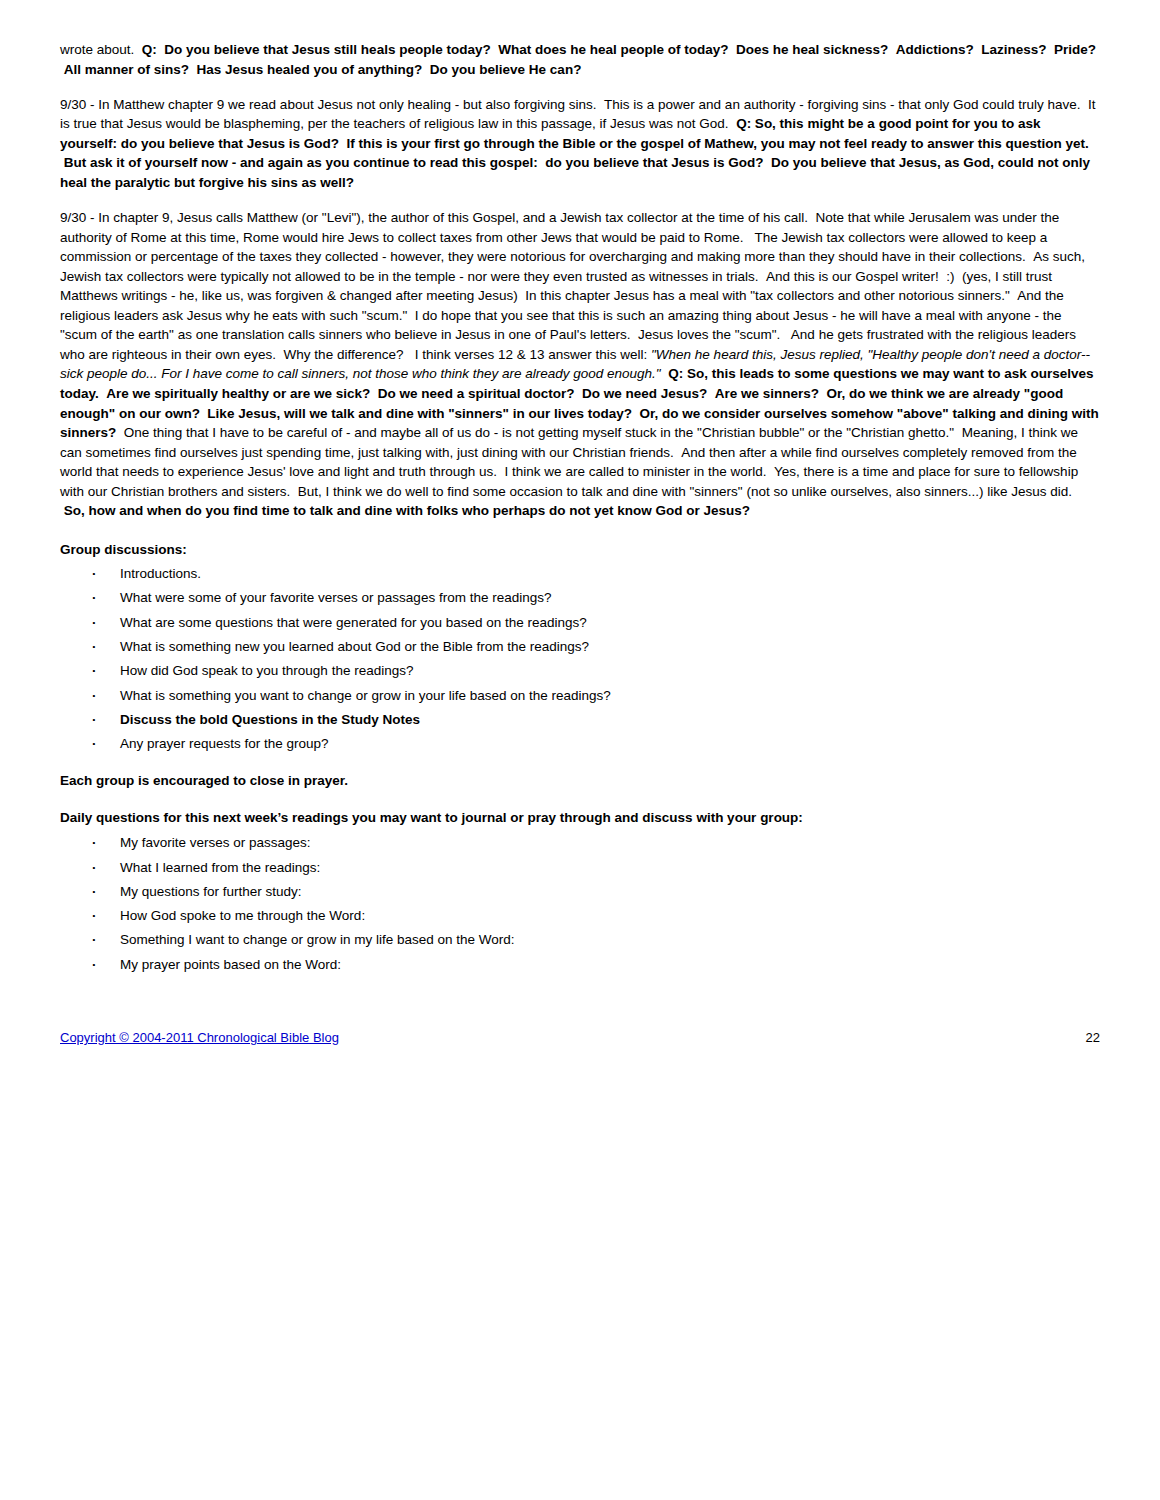wrote about. Q: Do you believe that Jesus still heals people today? What does he heal people of today? Does he heal sickness? Addictions? Laziness? Pride? All manner of sins? Has Jesus healed you of anything? Do you believe He can?
9/30 - In Matthew chapter 9 we read about Jesus not only healing - but also forgiving sins. This is a power and an authority - forgiving sins - that only God could truly have. It is true that Jesus would be blaspheming, per the teachers of religious law in this passage, if Jesus was not God. Q: So, this might be a good point for you to ask yourself: do you believe that Jesus is God? If this is your first go through the Bible or the gospel of Mathew, you may not feel ready to answer this question yet. But ask it of yourself now - and again as you continue to read this gospel: do you believe that Jesus is God? Do you believe that Jesus, as God, could not only heal the paralytic but forgive his sins as well?
9/30 - In chapter 9, Jesus calls Matthew (or "Levi"), the author of this Gospel, and a Jewish tax collector at the time of his call. Note that while Jerusalem was under the authority of Rome at this time, Rome would hire Jews to collect taxes from other Jews that would be paid to Rome. The Jewish tax collectors were allowed to keep a commission or percentage of the taxes they collected - however, they were notorious for overcharging and making more than they should have in their collections. As such, Jewish tax collectors were typically not allowed to be in the temple - nor were they even trusted as witnesses in trials. And this is our Gospel writer! :) (yes, I still trust Matthews writings - he, like us, was forgiven & changed after meeting Jesus) In this chapter Jesus has a meal with "tax collectors and other notorious sinners." And the religious leaders ask Jesus why he eats with such "scum." I do hope that you see that this is such an amazing thing about Jesus - he will have a meal with anyone - the "scum of the earth" as one translation calls sinners who believe in Jesus in one of Paul's letters. Jesus loves the "scum". And he gets frustrated with the religious leaders who are righteous in their own eyes. Why the difference? I think verses 12 & 13 answer this well: "When he heard this, Jesus replied, "Healthy people don't need a doctor--sick people do... For I have come to call sinners, not those who think they are already good enough." Q: So, this leads to some questions we may want to ask ourselves today. Are we spiritually healthy or are we sick? Do we need a spiritual doctor? Do we need Jesus? Are we sinners? Or, do we think we are already "good enough" on our own? Like Jesus, will we talk and dine with "sinners" in our lives today? Or, do we consider ourselves somehow "above" talking and dining with sinners? One thing that I have to be careful of - and maybe all of us do - is not getting myself stuck in the "Christian bubble" or the "Christian ghetto." Meaning, I think we can sometimes find ourselves just spending time, just talking with, just dining with our Christian friends. And then after a while find ourselves completely removed from the world that needs to experience Jesus' love and light and truth through us. I think we are called to minister in the world. Yes, there is a time and place for sure to fellowship with our Christian brothers and sisters. But, I think we do well to find some occasion to talk and dine with "sinners" (not so unlike ourselves, also sinners...) like Jesus did. So, how and when do you find time to talk and dine with folks who perhaps do not yet know God or Jesus?
Group discussions:
Introductions.
What were some of your favorite verses or passages from the readings?
What are some questions that were generated for you based on the readings?
What is something new you learned about God or the Bible from the readings?
How did God speak to you through the readings?
What is something you want to change or grow in your life based on the readings?
Discuss the bold Questions in the Study Notes
Any prayer requests for the group?
Each group is encouraged to close in prayer.
Daily questions for this next week’s readings you may want to journal or pray through and discuss with your group:
My favorite verses or passages:
What I learned from the readings:
My questions for further study:
How God spoke to me through the Word:
Something I want to change or grow in my life based on the Word:
My prayer points based on the Word:
Copyright © 2004-2011 Chronological Bible Blog 22